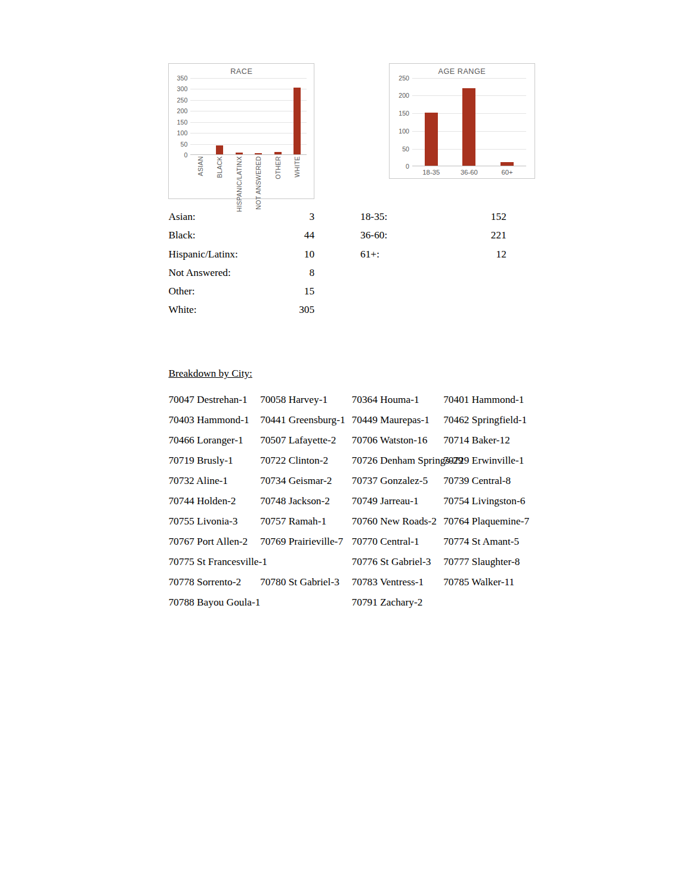RACE
350 300 250 200 150 100 50 0
ASIAN
BLACK
HISPANIC/LATINX
NOT ANSWERED
OTHER
WHITE
AGE RANGE
250 200 150 100 50 0
18-35
36-60
60+
| Asian: | 3 |
| Black: | 44 |
| Hispanic/Latinx: | 10 |
| Not Answered: | 8 |
| Other: | 15 |
| White: | 305 |
| 18-35: | 152 |
| 36-60: | 221 |
| 61+: | 12 |
Breakdown by City:
| 70047 Destrehan-1 | 70058 Harvey-1 | 70364 Houma-1 | 70401 Hammond-1 |
| 70403 Hammond-1 | 70441 Greensburg-1 | 70449 Maurepas-1 | 70462 Springfield-1 |
| 70466 Loranger-1 | 70507 Lafayette-2 | 70706 Watston-16 | 70714 Baker-12 |
| 70719 Brusly-1 | 70722 Clinton-2 | 70726 Denham Springs-29 | 70729 Erwinville-1 |
| 70732 Aline-1 | 70734 Geismar-2 | 70737 Gonzalez-5 | 70739 Central-8 |
| 70744 Holden-2 | 70748 Jackson-2 | 70749 Jarreau-1 | 70754 Livingston-6 |
| 70755 Livonia-3 | 70757 Ramah-1 | 70760 New Roads-2 | 70764 Plaquemine-7 |
| 70767 Port Allen-2 | 70769 Prairieville-7 | 70770 Central-1 | 70774 St Amant-5 |
| 70775 St Francesville-1 | 70776 St Gabriel-3 | 70777 Slaughter-8 |
| 70778 Sorrento-2 | 70780 St Gabriel-3 | 70783 Ventress-1 | 70785 Walker-11 |
| 70788 Bayou Goula-1 | 70791 Zachary-2 | |